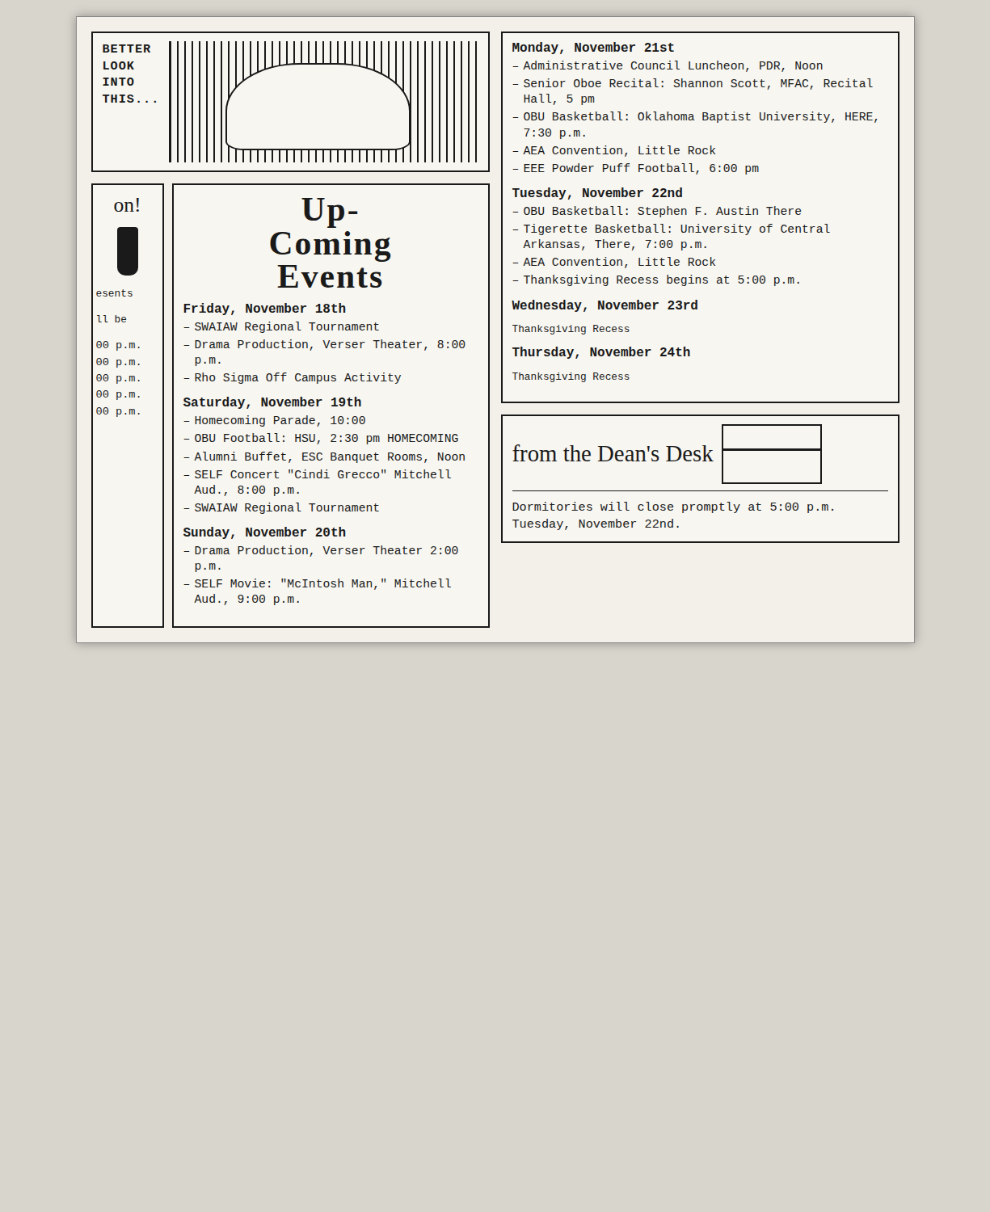Better
Look
Into
This...
on!
esents
ll be
00 p.m.
00 p.m.
00 p.m.
00 p.m.
00 p.m.
Up-
Coming
Events
Friday, November 18th
SWAIAW Regional Tournament
Drama Production, Verser Theater, 8:00 p.m.
Rho Sigma Off Campus Activity
Saturday, November 19th
Homecoming Parade, 10:00
OBU Football: HSU, 2:30 pm HOMECOMING
Alumni Buffet, ESC Banquet Rooms, Noon
SELF Concert "Cindi Grecco" Mitchell Aud., 8:00 p.m.
SWAIAW Regional Tournament
Sunday, November 20th
Drama Production, Verser Theater 2:00 p.m.
SELF Movie: "McIntosh Man," Mitchell Aud., 9:00 p.m.
Monday, November 21st
Administrative Council Luncheon, PDR, Noon
Senior Oboe Recital: Shannon Scott, MFAC, Recital Hall, 5 pm
OBU Basketball: Oklahoma Baptist University, HERE, 7:30 p.m.
AEA Convention, Little Rock
EEE Powder Puff Football, 6:00 pm
Tuesday, November 22nd
OBU Basketball: Stephen F. Austin There
Tigerette Basketball: University of Central Arkansas, There, 7:00 p.m.
AEA Convention, Little Rock
Thanksgiving Recess begins at 5:00 p.m.
Wednesday, November 23rd
Thanksgiving Recess
Thursday, November 24th
Thanksgiving Recess
from the Dean's Desk
Dormitories will close promptly at 5:00 p.m. Tuesday, November 22nd.